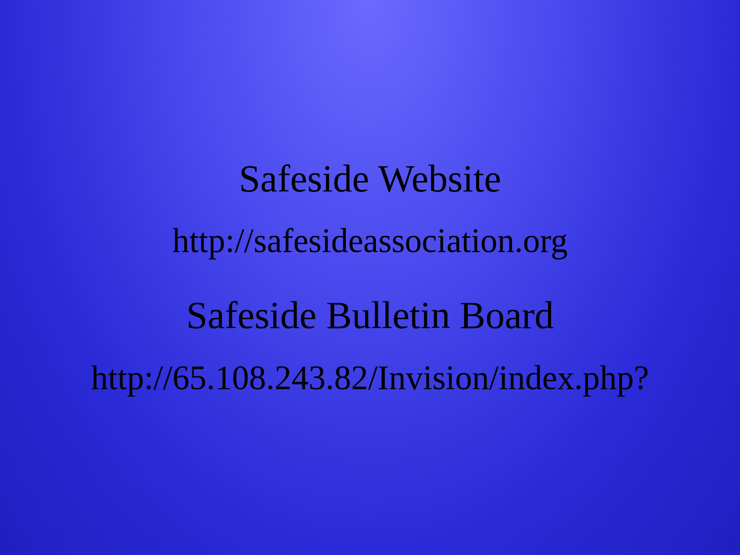Safeside Website
http://safesideassociation.org
Safeside Bulletin Board
http://65.108.243.82/Invision/index.php?